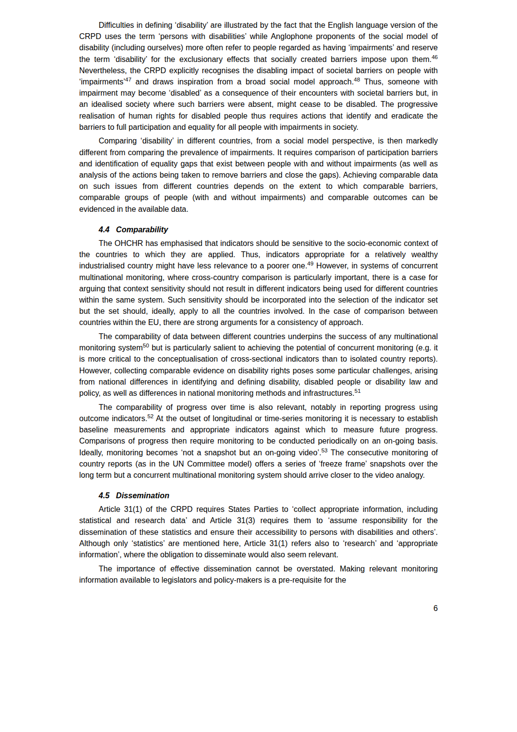Difficulties in defining ‘disability’ are illustrated by the fact that the English language version of the CRPD uses the term ‘persons with disabilities’ while Anglophone proponents of the social model of disability (including ourselves) more often refer to people regarded as having ‘impairments’ and reserve the term ‘disability’ for the exclusionary effects that socially created barriers impose upon them.46 Nevertheless, the CRPD explicitly recognises the disabling impact of societal barriers on people with ‘impairments’47 and draws inspiration from a broad social model approach.48 Thus, someone with impairment may become ‘disabled’ as a consequence of their encounters with societal barriers but, in an idealised society where such barriers were absent, might cease to be disabled. The progressive realisation of human rights for disabled people thus requires actions that identify and eradicate the barriers to full participation and equality for all people with impairments in society.
Comparing ‘disability’ in different countries, from a social model perspective, is then markedly different from comparing the prevalence of impairments. It requires comparison of participation barriers and identification of equality gaps that exist between people with and without impairments (as well as analysis of the actions being taken to remove barriers and close the gaps). Achieving comparable data on such issues from different countries depends on the extent to which comparable barriers, comparable groups of people (with and without impairments) and comparable outcomes can be evidenced in the available data.
4.4 Comparability
The OHCHR has emphasised that indicators should be sensitive to the socio-economic context of the countries to which they are applied. Thus, indicators appropriate for a relatively wealthy industrialised country might have less relevance to a poorer one.49 However, in systems of concurrent multinational monitoring, where cross-country comparison is particularly important, there is a case for arguing that context sensitivity should not result in different indicators being used for different countries within the same system. Such sensitivity should be incorporated into the selection of the indicator set but the set should, ideally, apply to all the countries involved. In the case of comparison between countries within the EU, there are strong arguments for a consistency of approach.
The comparability of data between different countries underpins the success of any multinational monitoring system50 but is particularly salient to achieving the potential of concurrent monitoring (e.g. it is more critical to the conceptualisation of cross-sectional indicators than to isolated country reports). However, collecting comparable evidence on disability rights poses some particular challenges, arising from national differences in identifying and defining disability, disabled people or disability law and policy, as well as differences in national monitoring methods and infrastructures.51
The comparability of progress over time is also relevant, notably in reporting progress using outcome indicators.52 At the outset of longitudinal or time-series monitoring it is necessary to establish baseline measurements and appropriate indicators against which to measure future progress. Comparisons of progress then require monitoring to be conducted periodically on an on-going basis. Ideally, monitoring becomes ‘not a snapshot but an on-going video’.53 The consecutive monitoring of country reports (as in the UN Committee model) offers a series of ‘freeze frame’ snapshots over the long term but a concurrent multinational monitoring system should arrive closer to the video analogy.
4.5 Dissemination
Article 31(1) of the CRPD requires States Parties to ‘collect appropriate information, including statistical and research data’ and Article 31(3) requires them to ‘assume responsibility for the dissemination of these statistics and ensure their accessibility to persons with disabilities and others’. Although only ‘statistics’ are mentioned here, Article 31(1) refers also to ‘research’ and ‘appropriate information’, where the obligation to disseminate would also seem relevant.
The importance of effective dissemination cannot be overstated. Making relevant monitoring information available to legislators and policy-makers is a pre-requisite for the
6